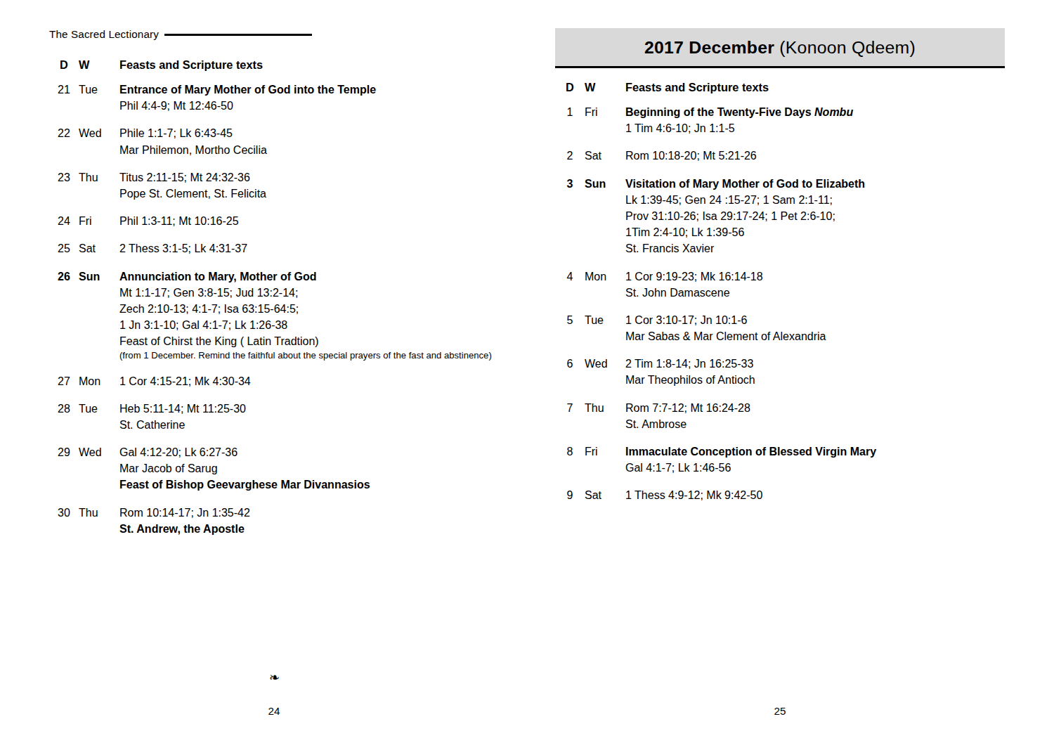The Sacred Lectionary
D W Feasts and Scripture texts
21 Tue Entrance of Mary Mother of God into the Temple Phil 4:4-9; Mt 12:46-50
22 Wed Phile 1:1-7; Lk 6:43-45 Mar Philemon, Mortho Cecilia
23 Thu Titus 2:11-15; Mt 24:32-36 Pope St. Clement, St. Felicita
24 Fri Phil 1:3-11; Mt 10:16-25
25 Sat 2 Thess 3:1-5; Lk 4:31-37
26 Sun Annunciation to Mary, Mother of God Mt 1:1-17; Gen 3:8-15; Jud 13:2-14; Zech 2:10-13; 4:1-7; Isa 63:15-64:5; 1 Jn 3:1-10; Gal 4:1-7; Lk 1:26-38 Feast of Chirst the King ( Latin Tradtion) (from 1 December. Remind the faithful about the special prayers of the fast and abstinence)
27 Mon 1 Cor 4:15-21; Mk 4:30-34
28 Tue Heb 5:11-14; Mt 11:25-30 St. Catherine
29 Wed Gal 4:12-20; Lk 6:27-36 Mar Jacob of Sarug Feast of Bishop Geevarghese Mar Divannasios
30 Thu Rom 10:14-17; Jn 1:35-42 St. Andrew, the Apostle
❧
24
2017 December (Konoon Qdeem)
D W Feasts and Scripture texts
1 Fri Beginning of the Twenty-Five Days Nombu 1 Tim 4:6-10; Jn 1:1-5
2 Sat Rom 10:18-20; Mt 5:21-26
3 Sun Visitation of Mary Mother of God to Elizabeth Lk 1:39-45; Gen 24 :15-27; 1 Sam 2:1-11; Prov 31:10-26; Isa 29:17-24; 1 Pet 2:6-10; 1Tim 2:4-10; Lk 1:39-56 St. Francis Xavier
4 Mon 1 Cor 9:19-23; Mk 16:14-18 St. John Damascene
5 Tue 1 Cor 3:10-17; Jn 10:1-6 Mar Sabas & Mar Clement of Alexandria
6 Wed 2 Tim 1:8-14; Jn 16:25-33 Mar Theophilos of Antioch
7 Thu Rom 7:7-12; Mt 16:24-28 St. Ambrose
8 Fri Immaculate Conception of Blessed Virgin Mary Gal 4:1-7; Lk 1:46-56
9 Sat 1 Thess 4:9-12; Mk 9:42-50
25